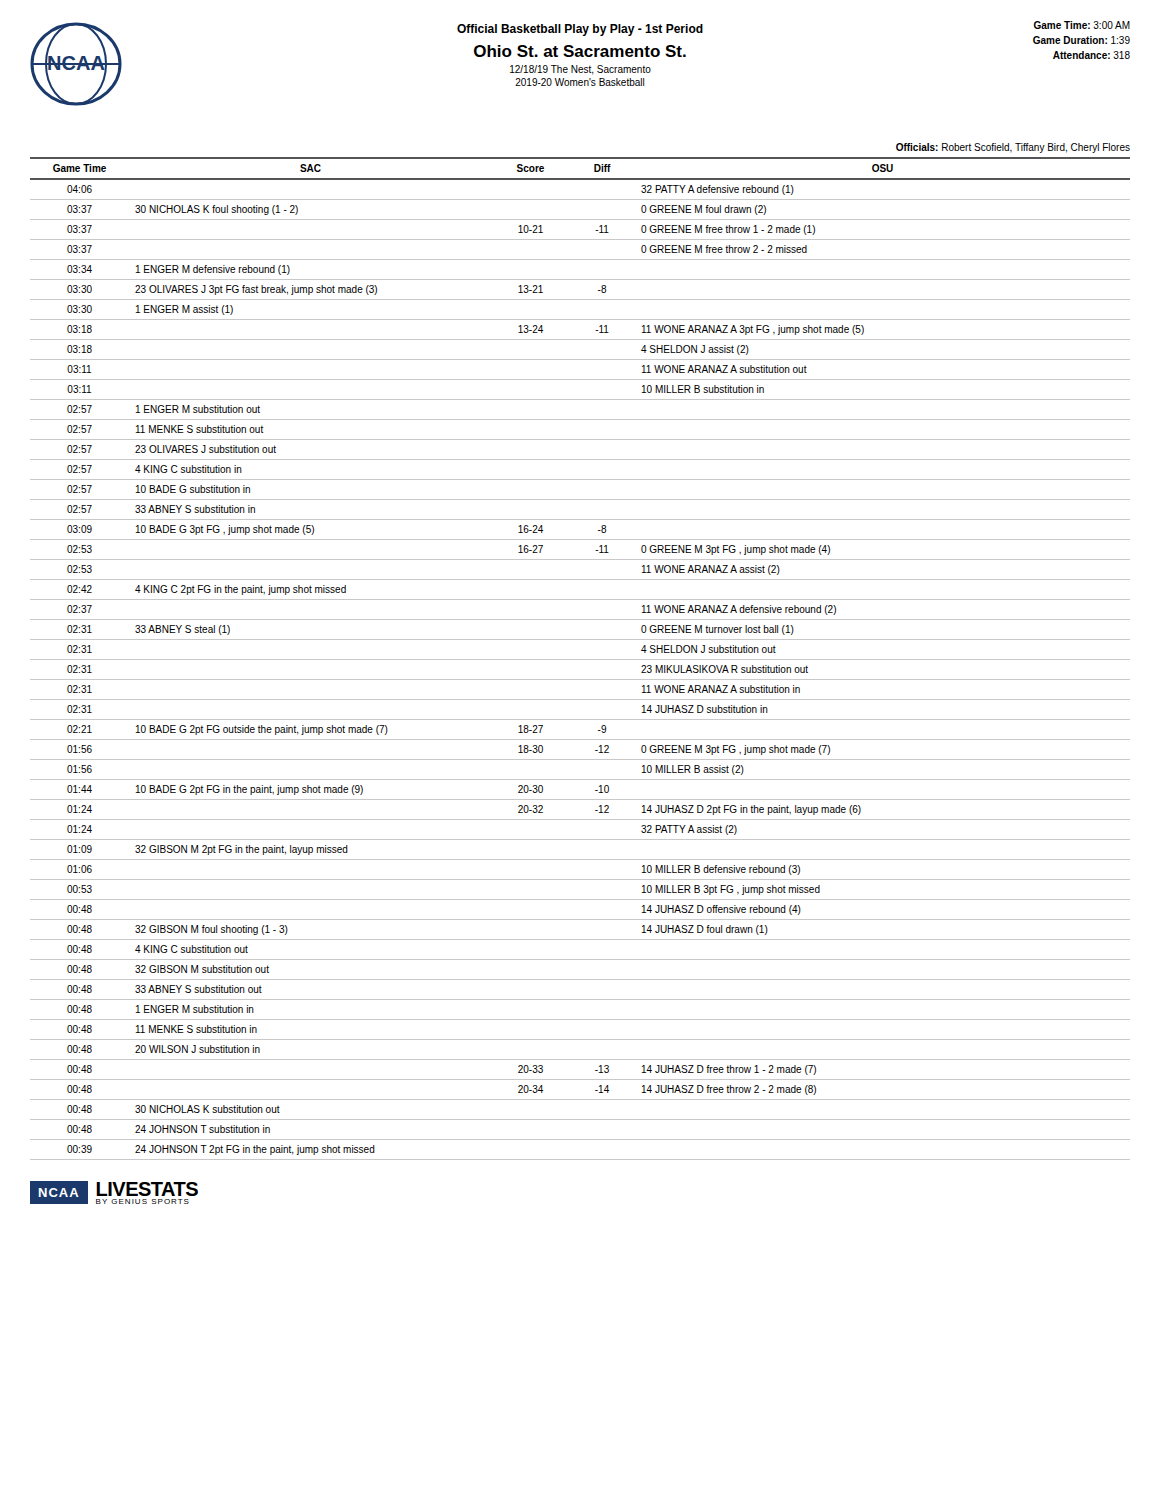NCAA
Game Time: 3:00 AM
Game Duration: 1:39
Attendance: 318
Official Basketball Play by Play - 1st Period
Ohio St. at Sacramento St.
12/18/19 The Nest, Sacramento
2019-20 Women's Basketball
Officials: Robert Scofield, Tiffany Bird, Cheryl Flores
| Game Time | SAC | Score | Diff | OSU |
| --- | --- | --- | --- | --- |
| 04:06 | | | | 32 PATTY A defensive rebound (1) |
| 03:37 | 30 NICHOLAS K foul shooting (1 - 2) | | | 0 GREENE M foul drawn (2) |
| 03:37 | | 10-21 | -11 | 0 GREENE M free throw 1 - 2 made (1) |
| 03:37 | | | | 0 GREENE M free throw 2 - 2 missed |
| 03:34 | 1 ENGER M defensive rebound (1) | | | |
| 03:30 | 23 OLIVARES J 3pt FG fast break, jump shot made (3) | 13-21 | -8 | |
| 03:30 | 1 ENGER M assist (1) | | | |
| 03:18 | | 13-24 | -11 | 11 WONE ARANAZ A 3pt FG , jump shot made (5) |
| 03:18 | | | | 4 SHELDON J assist (2) |
| 03:11 | | | | 11 WONE ARANAZ A substitution out |
| 03:11 | | | | 10 MILLER B substitution in |
| 02:57 | 1 ENGER M substitution out | | | |
| 02:57 | 11 MENKE S substitution out | | | |
| 02:57 | 23 OLIVARES J substitution out | | | |
| 02:57 | 4 KING C substitution in | | | |
| 02:57 | 10 BADE G substitution in | | | |
| 02:57 | 33 ABNEY S substitution in | | | |
| 03:09 | 10 BADE G 3pt FG , jump shot made (5) | 16-24 | -8 | |
| 02:53 | | 16-27 | -11 | 0 GREENE M 3pt FG , jump shot made (4) |
| 02:53 | | | | 11 WONE ARANAZ A assist (2) |
| 02:42 | 4 KING C 2pt FG in the paint, jump shot missed | | | |
| 02:37 | | | | 11 WONE ARANAZ A defensive rebound (2) |
| 02:31 | 33 ABNEY S steal (1) | | | 0 GREENE M turnover lost ball (1) |
| 02:31 | | | | 4 SHELDON J substitution out |
| 02:31 | | | | 23 MIKULASIKOVA R substitution out |
| 02:31 | | | | 11 WONE ARANAZ A substitution in |
| 02:31 | | | | 14 JUHASZ D substitution in |
| 02:21 | 10 BADE G 2pt FG outside the paint, jump shot made (7) | 18-27 | -9 | |
| 01:56 | | 18-30 | -12 | 0 GREENE M 3pt FG , jump shot made (7) |
| 01:56 | | | | 10 MILLER B assist (2) |
| 01:44 | 10 BADE G 2pt FG in the paint, jump shot made (9) | 20-30 | -10 | |
| 01:24 | | 20-32 | -12 | 14 JUHASZ D 2pt FG in the paint, layup made (6) |
| 01:24 | | | | 32 PATTY A assist (2) |
| 01:09 | 32 GIBSON M 2pt FG in the paint, layup missed | | | |
| 01:06 | | | | 10 MILLER B defensive rebound (3) |
| 00:53 | | | | 10 MILLER B 3pt FG , jump shot missed |
| 00:48 | | | | 14 JUHASZ D offensive rebound (4) |
| 00:48 | 32 GIBSON M foul shooting (1 - 3) | | | 14 JUHASZ D foul drawn (1) |
| 00:48 | 4 KING C substitution out | | | |
| 00:48 | 32 GIBSON M substitution out | | | |
| 00:48 | 33 ABNEY S substitution out | | | |
| 00:48 | 1 ENGER M substitution in | | | |
| 00:48 | 11 MENKE S substitution in | | | |
| 00:48 | 20 WILSON J substitution in | | | |
| 00:48 | | 20-33 | -13 | 14 JUHASZ D free throw 1 - 2 made (7) |
| 00:48 | | 20-34 | -14 | 14 JUHASZ D free throw 2 - 2 made (8) |
| 00:48 | 30 NICHOLAS K substitution out | | | |
| 00:48 | 24 JOHNSON T substitution in | | | |
| 00:39 | 24 JOHNSON T 2pt FG in the paint, jump shot missed | | | |
NCAA
LIVESTATS
BY GENIUS SPORTS